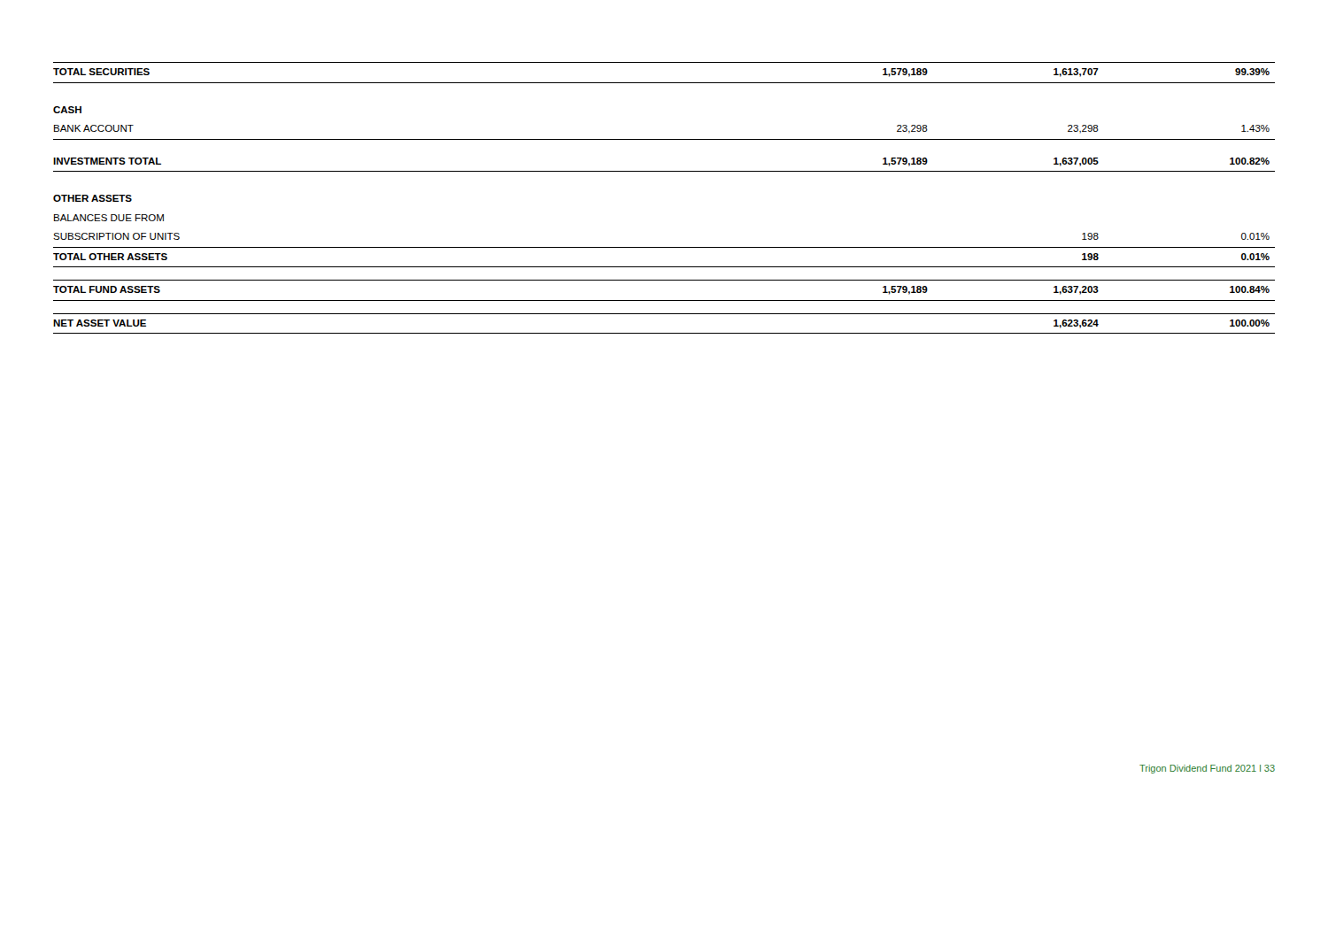| TOTAL SECURITIES | 1,579,189 | 1,613,707 | 99.39% |
| CASH | | | |
| BANK ACCOUNT | 23,298 | 23,298 | 1.43% |
| INVESTMENTS TOTAL | 1,579,189 | 1,637,005 | 100.82% |
| OTHER ASSETS | | | |
| BALANCES DUE FROM | | | |
| SUBSCRIPTION OF UNITS | | 198 | 0.01% |
| TOTAL OTHER ASSETS | | 198 | 0.01% |
| TOTAL FUND ASSETS | 1,579,189 | 1,637,203 | 100.84% |
| NET ASSET VALUE | | 1,623,624 | 100.00% |
Trigon Dividend Fund 2021 l 33